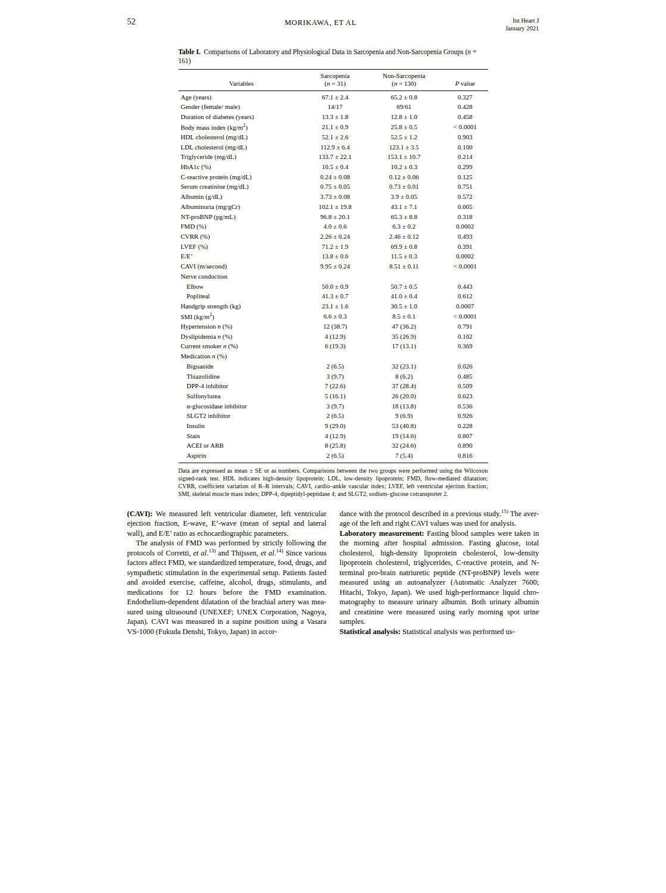52
MORIKAWA, ET AL
Int Heart J
January 2021
Table I. Comparisons of Laboratory and Physiological Data in Sarcopenia and Non-Sarcopenia Groups (n = 161)
| Variables | Sarcopenia ( n = 31) | Non-Sarcopenia ( n = 130) | P value |
| --- | --- | --- | --- |
| Age (years) | 67.1 ± 2.4 | 65.2 ± 0.8 | 0.327 |
| Gender (female/ male) | 14/17 | 69/61 | 0.428 |
| Duration of diabetes (years) | 13.3 ± 1.8 | 12.8 ± 1.0 | 0.458 |
| Body mass index (kg/m 2 ) | 21.1 ± 0.9 | 25.8 ± 0.5 | < 0.0001 |
| HDL cholesterol (mg/dL) | 52.1 ± 2.6 | 52.5 ± 1.2 | 0.903 |
| LDL cholesterol (mg/dL) | 112.9 ± 6.4 | 123.1 ± 3.5 | 0.100 |
| Triglyceride (mg/dL) | 133.7 ± 22.1 | 153.1 ± 10.7 | 0.214 |
| HbA1c (%) | 10.5 ± 0.4 | 10.2 ± 0.3 | 0.299 |
| C-reactive protein (mg/dL) | 0.24 ± 0.08 | 0.12 ± 0.06 | 0.125 |
| Serum creatinine (mg/dL) | 0.75 ± 0.05 | 0.73 ± 0.01 | 0.751 |
| Albumin (g/dL) | 3.73 ± 0.08 | 3.9 ± 0.05 | 0.572 |
| Albuminuria (mg/gCr) | 102.1 ± 19.8 | 43.1 ± 7.1 | 0.005 |
| NT-proBNP (pg/mL) | 96.8 ± 20.1 | 65.3 ± 8.8 | 0.318 |
| FMD (%) | 4.0 ± 0.6 | 6.3 ± 0.2 | 0.0002 |
| CVRR (%) | 2.26 ± 0.24 | 2.46 ± 0.12 | 0.493 |
| LVEF (%) | 71.2 ± 1.9 | 69.9 ± 0.8 | 0.391 |
| E/E’ | 13.8 ± 0.6 | 11.5 ± 0.3 | 0.0002 |
| CAVI (m/second) | 9.95 ± 0.24 | 8.51 ± 0.11 | < 0.0001 |
| Nerve conduction | | | |
| Elbow | 50.0 ± 0.9 | 50.7 ± 0.5 | 0.443 |
| Popliteal | 41.3 ± 0.7 | 41.0 ± 0.4 | 0.612 |
| Handgrip strength (kg) | 23.1 ± 1.6 | 30.5 ± 1.0 | 0.0007 |
| SMI (kg/m 2 ) | 6.6 ± 0.3 | 8.5 ± 0.1 | < 0.0001 |
| Hypertension n (%) | 12 (38.7) | 47 (36.2) | 0.791 |
| Dyslipidemia n (%) | 4 (12.9) | 35 (26.9) | 0.102 |
| Current smoker n (%) | 6 (19.3) | 17 (13.1) | 0.369 |
| Medication n (%) | | | |
| Biguanide | 2 (6.5) | 32 (23.1) | 0.026 |
| Thiazolidine | 3 (9.7) | 8 (6.2) | 0.485 |
| DPP-4 inhibitor | 7 (22.6) | 37 (28.4) | 0.509 |
| Sulfonylurea | 5 (16.1) | 26 (20.0) | 0.623 |
| α-glucosidase inhibitor | 3 (9.7) | 18 (13.8) | 0.536 |
| SLGT2 inhibitor | 2 (6.5) | 9 (6.9) | 0.926 |
| Insulin | 9 (29.0) | 53 (40.8) | 0.228 |
| Stain | 4 (12.9) | 19 (14.6) | 0.807 |
| ACEI or ARB | 8 (25.8) | 32 (24.6) | 0.890 |
| Aspirin | 2 (6.5) | 7 (5.4) | 0.816 |
Data are expressed as mean ± SE or as numbers. Comparisons between the two groups were performed using the Wilcoxon signed-rank test. HDL indicates high-density lipoprotein; LDL, low-density lipoprotein; FMD, flow-mediated dilatation; CVRR, coefficient variation of R–R intervals; CAVI, cardio–ankle vascular index; LVEF, left ventricular ejection fraction; SMI, skeletal muscle mass index; DPP-4, dipeptidyl-peptidase 4; and SLGT2, sodium–glucose cotransporter 2.
(CAVI): We measured left ventricular diameter, left ventricular ejection fraction, E-wave, E’-wave (mean of septal and lateral wall), and E/E’ ratio as echocardiographic parameters.
The analysis of FMD was performed by strictly following the protocols of Corretti, et al.13) and Thijssen, et al.14) Since various factors affect FMD, we standardized temperature, food, drugs, and sympathetic stimulation in the experimental setup. Patients fasted and avoided exercise, caffeine, alcohol, drugs, stimulants, and medications for 12 hours before the FMD examination. Endothelium-dependent dilatation of the brachial artery was measured using ultrasound (UNEXEF; UNEX Corporation, Nagoya, Japan). CAVI was measured in a supine position using a Vasara VS-1000 (Fukuda Denshi, Tokyo, Japan) in accor-
dance with the protocol described in a previous study.15) The average of the left and right CAVI values was used for analysis.
Laboratory measurement: Fasting blood samples were taken in the morning after hospital admission. Fasting glucose, total cholesterol, high-density lipoprotein cholesterol, low-density lipoprotein cholesterol, triglycerides, C-reactive protein, and N-terminal pro-brain natriuretic peptide (NT-proBNP) levels were measured using an autoanalyzer (Automatic Analyzer 7600; Hitachi, Tokyo, Japan). We used high-performance liquid chromatography to measure urinary albumin. Both urinary albumin and creatinine were measured using early morning spot urine samples.
Statistical analysis: Statistical analysis was performed us-